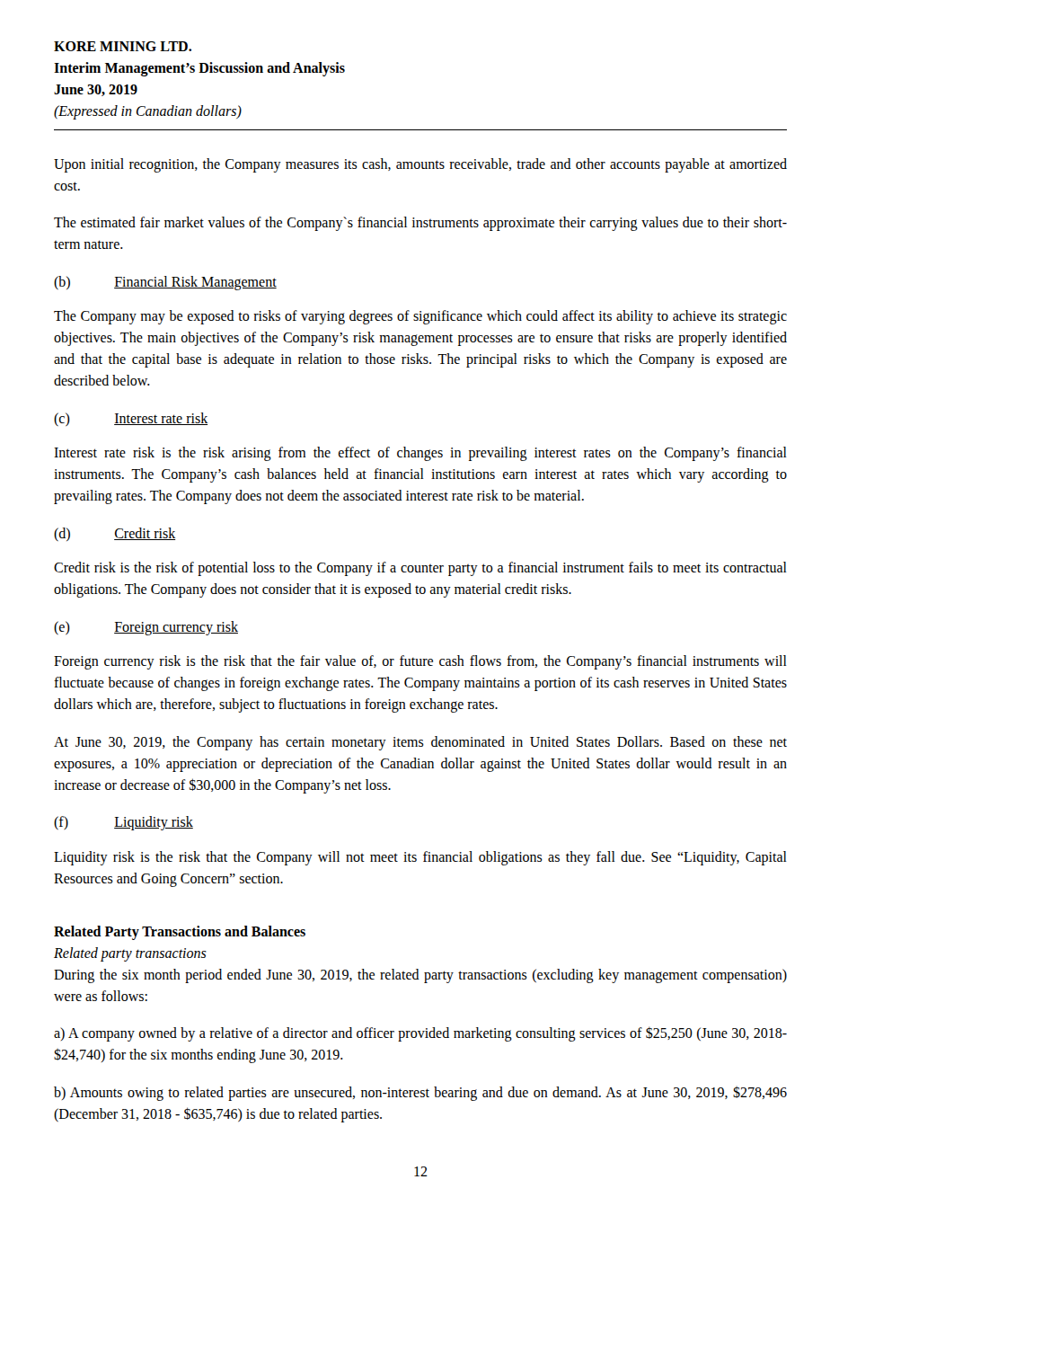KORE MINING LTD.
Interim Management’s Discussion and Analysis
June 30, 2019
(Expressed in Canadian dollars)
Upon initial recognition, the Company measures its cash, amounts receivable, trade and other accounts payable at amortized cost.
The estimated fair market values of the Company`s financial instruments approximate their carrying values due to their short-term nature.
(b) Financial Risk Management
The Company may be exposed to risks of varying degrees of significance which could affect its ability to achieve its strategic objectives. The main objectives of the Company’s risk management processes are to ensure that risks are properly identified and that the capital base is adequate in relation to those risks. The principal risks to which the Company is exposed are described below.
(c) Interest rate risk
Interest rate risk is the risk arising from the effect of changes in prevailing interest rates on the Company’s financial instruments. The Company’s cash balances held at financial institutions earn interest at rates which vary according to prevailing rates. The Company does not deem the associated interest rate risk to be material.
(d) Credit risk
Credit risk is the risk of potential loss to the Company if a counter party to a financial instrument fails to meet its contractual obligations. The Company does not consider that it is exposed to any material credit risks.
(e) Foreign currency risk
Foreign currency risk is the risk that the fair value of, or future cash flows from, the Company’s financial instruments will fluctuate because of changes in foreign exchange rates. The Company maintains a portion of its cash reserves in United States dollars which are, therefore, subject to fluctuations in foreign exchange rates.
At June 30, 2019, the Company has certain monetary items denominated in United States Dollars. Based on these net exposures, a 10% appreciation or depreciation of the Canadian dollar against the United States dollar would result in an increase or decrease of $30,000 in the Company’s net loss.
(f) Liquidity risk
Liquidity risk is the risk that the Company will not meet its financial obligations as they fall due. See “Liquidity, Capital Resources and Going Concern” section.
Related Party Transactions and Balances
Related party transactions
During the six month period ended June 30, 2019, the related party transactions (excluding key management compensation) were as follows:
a) A company owned by a relative of a director and officer provided marketing consulting services of $25,250 (June 30, 2018- $24,740) for the six months ending June 30, 2019.
b) Amounts owing to related parties are unsecured, non-interest bearing and due on demand. As at June 30, 2019, $278,496 (December 31, 2018 - $635,746) is due to related parties.
12